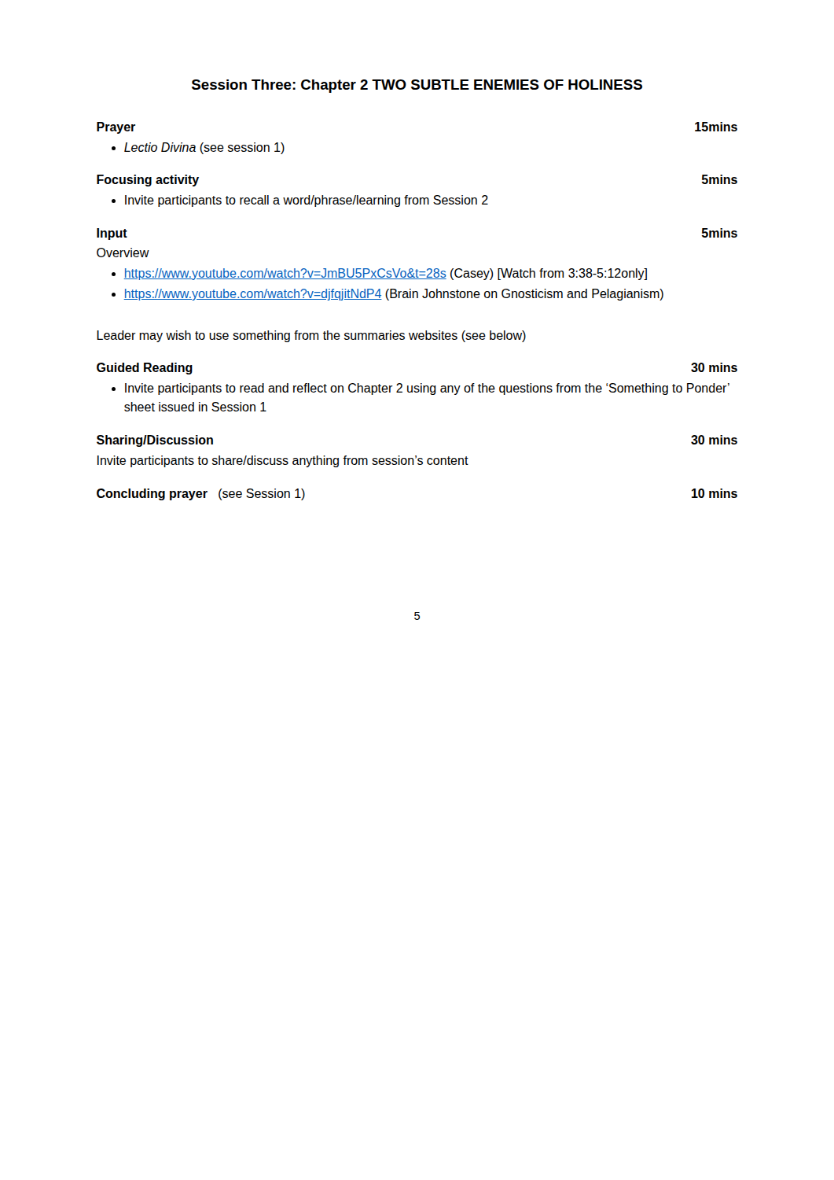Session Three: Chapter 2 TWO SUBTLE ENEMIES OF HOLINESS
Prayer 15mins
Lectio Divina (see session 1)
Focusing activity 5mins
Invite participants to recall a word/phrase/learning from Session 2
Input 5mins
Overview
https://www.youtube.com/watch?v=JmBU5PxCsVo&t=28s (Casey) [Watch from 3:38-5:12only]
https://www.youtube.com/watch?v=djfqjitNdP4 (Brain Johnstone on Gnosticism and Pelagianism)
Leader may wish to use something from the summaries websites (see below)
Guided Reading 30 mins
Invite participants to read and reflect on Chapter 2 using any of the questions from the ‘Something to Ponder’ sheet issued in Session 1
Sharing/Discussion 30 mins
Invite participants to share/discuss anything from session’s content
Concluding prayer (see Session 1) 10 mins
5